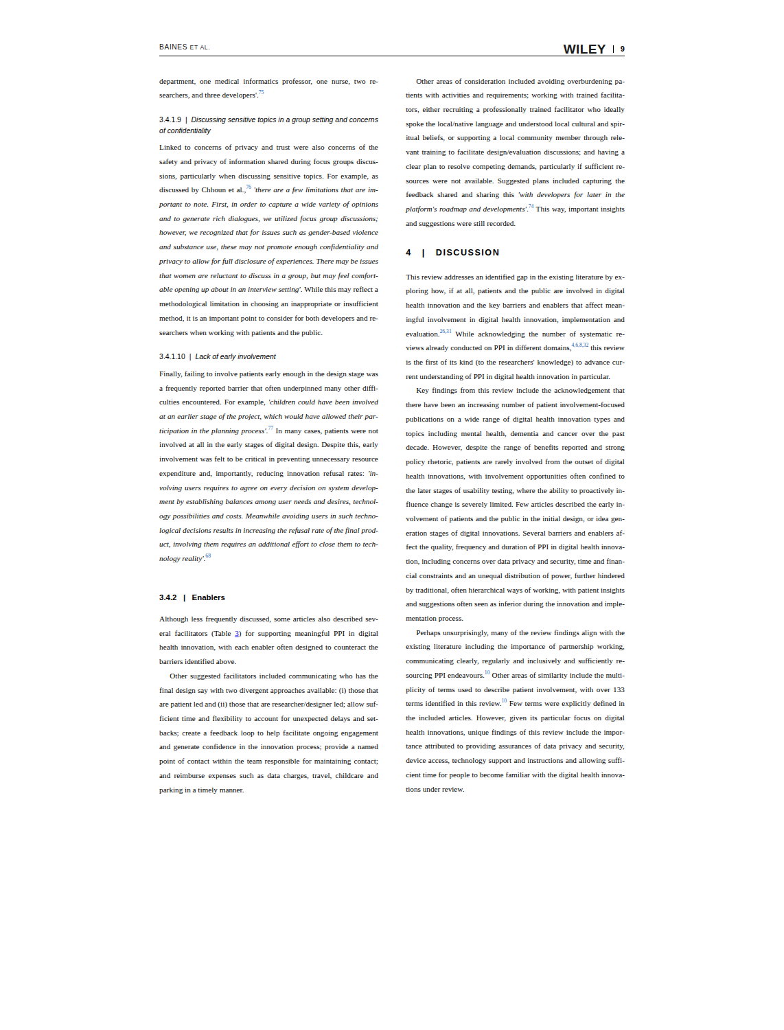Baines et al.
WILEY
9
department, one medical informatics professor, one nurse, two researchers, and three developers'.75
3.4.1.9|Discussing sensitive topics in a group setting and concerns of confidentiality
Linked to concerns of privacy and trust were also concerns of the safety and privacy of information shared during focus groups discussions, particularly when discussing sensitive topics. For example, as discussed by Chhoun et al.,76 'there are a few limitations that are important to note. First, in order to capture a wide variety of opinions and to generate rich dialogues, we utilized focus group discussions; however, we recognized that for issues such as gender-based violence and substance use, these may not promote enough confidentiality and privacy to allow for full disclosure of experiences. There may be issues that women are reluctant to discuss in a group, but may feel comfortable opening up about in an interview setting'. While this may reflect a methodological limitation in choosing an inappropriate or insufficient method, it is an important point to consider for both developers and researchers when working with patients and the public.
3.4.1.10|Lack of early involvement
Finally, failing to involve patients early enough in the design stage was a frequently reported barrier that often underpinned many other difficulties encountered. For example, 'children could have been involved at an earlier stage of the project, which would have allowed their participation in the planning process'.77 In many cases, patients were not involved at all in the early stages of digital design. Despite this, early involvement was felt to be critical in preventing unnecessary resource expenditure and, importantly, reducing innovation refusal rates: 'involving users requires to agree on every decision on system development by establishing balances among user needs and desires, technology possibilities and costs. Meanwhile avoiding users in such technological decisions results in increasing the refusal rate of the final product, involving them requires an additional effort to close them to technology reality'.68
3.4.2 | Enablers
Although less frequently discussed, some articles also described several facilitators (Table 3) for supporting meaningful PPI in digital health innovation, with each enabler often designed to counteract the barriers identified above.
Other suggested facilitators included communicating who has the final design say with two divergent approaches available: (i) those that are patient led and (ii) those that are researcher/designer led; allow sufficient time and flexibility to account for unexpected delays and setbacks; create a feedback loop to help facilitate ongoing engagement and generate confidence in the innovation process; provide a named point of contact within the team responsible for maintaining contact; and reimburse expenses such as data charges, travel, childcare and parking in a timely manner.
Other areas of consideration included avoiding overburdening patients with activities and requirements; working with trained facilitators, either recruiting a professionally trained facilitator who ideally spoke the local/native language and understood local cultural and spiritual beliefs, or supporting a local community member through relevant training to facilitate design/evaluation discussions; and having a clear plan to resolve competing demands, particularly if sufficient resources were not available. Suggested plans included capturing the feedback shared and sharing this 'with developers for later in the platform's roadmap and developments'.74 This way, important insights and suggestions were still recorded.
4 | DISCUSSION
This review addresses an identified gap in the existing literature by exploring how, if at all, patients and the public are involved in digital health innovation and the key barriers and enablers that affect meaningful involvement in digital health innovation, implementation and evaluation.26,31 While acknowledging the number of systematic reviews already conducted on PPI in different domains,4,6,8,32 this review is the first of its kind (to the researchers' knowledge) to advance current understanding of PPI in digital health innovation in particular.
Key findings from this review include the acknowledgement that there have been an increasing number of patient involvement-focused publications on a wide range of digital health innovation types and topics including mental health, dementia and cancer over the past decade. However, despite the range of benefits reported and strong policy rhetoric, patients are rarely involved from the outset of digital health innovations, with involvement opportunities often confined to the later stages of usability testing, where the ability to proactively influence change is severely limited. Few articles described the early involvement of patients and the public in the initial design, or idea generation stages of digital innovations. Several barriers and enablers affect the quality, frequency and duration of PPI in digital health innovation, including concerns over data privacy and security, time and financial constraints and an unequal distribution of power, further hindered by traditional, often hierarchical ways of working, with patient insights and suggestions often seen as inferior during the innovation and implementation process.
Perhaps unsurprisingly, many of the review findings align with the existing literature including the importance of partnership working, communicating clearly, regularly and inclusively and sufficiently resourcing PPI endeavours.10 Other areas of similarity include the multiplicity of terms used to describe patient involvement, with over 133 terms identified in this review.10 Few terms were explicitly defined in the included articles. However, given its particular focus on digital health innovations, unique findings of this review include the importance attributed to providing assurances of data privacy and security, device access, technology support and instructions and allowing sufficient time for people to become familiar with the digital health innovations under review.